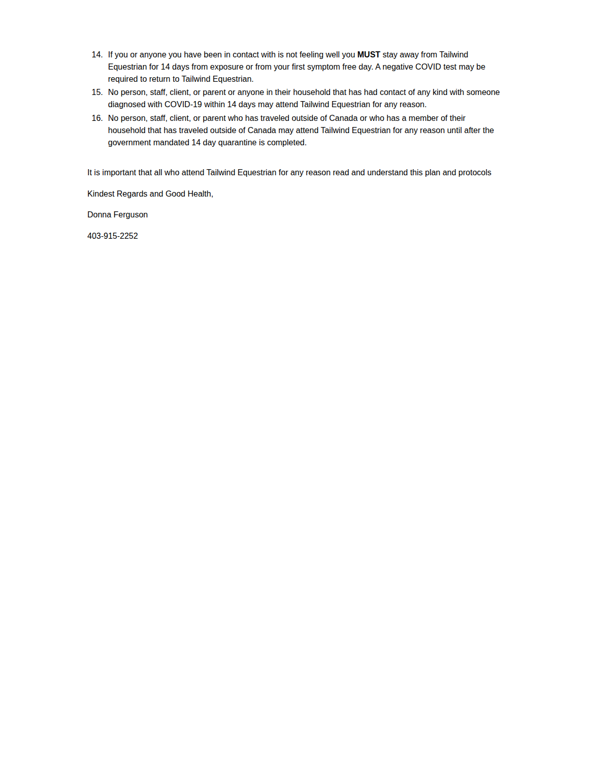If you or anyone you have been in contact with is not feeling well you MUST stay away from Tailwind Equestrian for 14 days from exposure or from your first symptom free day. A negative COVID test may be required to return to Tailwind Equestrian.
No person, staff, client, or parent or anyone in their household that has had contact of any kind with someone diagnosed with COVID-19 within 14 days may attend Tailwind Equestrian for any reason.
No person, staff, client, or parent who has traveled outside of Canada or who has a member of their household that has traveled outside of Canada may attend Tailwind Equestrian for any reason until after the government mandated 14 day quarantine is completed.
It is important that all who attend Tailwind Equestrian for any reason read and understand this plan and protocols
Kindest Regards and Good Health,
Donna Ferguson
403-915-2252